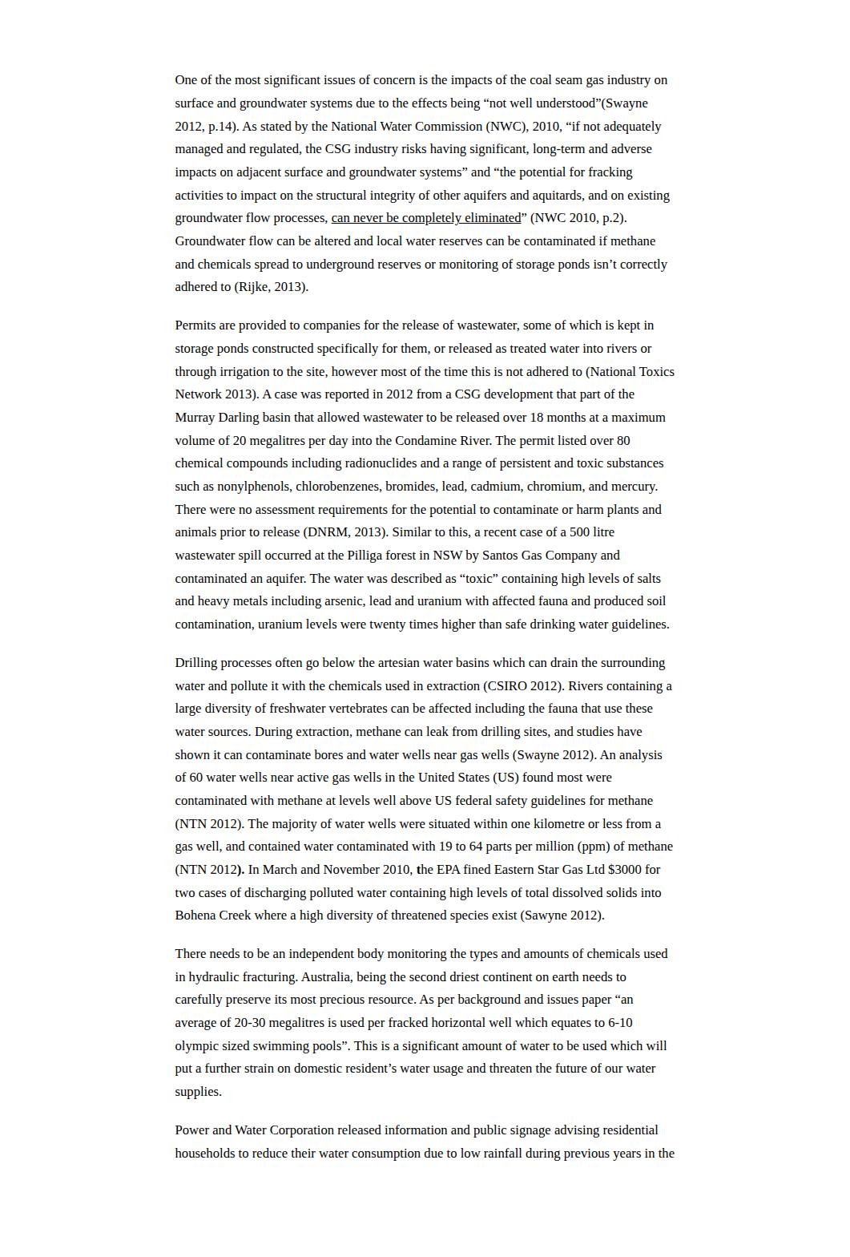One of the most significant issues of concern is the impacts of the coal seam gas industry on surface and groundwater systems due to the effects being “not well understood”(Swayne 2012, p.14). As stated by the National Water Commission (NWC), 2010, “if not adequately managed and regulated, the CSG industry risks having significant, long-term and adverse impacts on adjacent surface and groundwater systems” and “the potential for fracking activities to impact on the structural integrity of other aquifers and aquitards, and on existing groundwater flow processes, can never be completely eliminated” (NWC 2010, p.2). Groundwater flow can be altered and local water reserves can be contaminated if methane and chemicals spread to underground reserves or monitoring of storage ponds isn’t correctly adhered to (Rijke, 2013).
Permits are provided to companies for the release of wastewater, some of which is kept in storage ponds constructed specifically for them, or released as treated water into rivers or through irrigation to the site, however most of the time this is not adhered to (National Toxics Network 2013). A case was reported in 2012 from a CSG development that part of the Murray Darling basin that allowed wastewater to be released over 18 months at a maximum volume of 20 megalitres per day into the Condamine River. The permit listed over 80 chemical compounds including radionuclides and a range of persistent and toxic substances such as nonylphenols, chlorobenzenes, bromides, lead, cadmium, chromium, and mercury. There were no assessment requirements for the potential to contaminate or harm plants and animals prior to release (DNRM, 2013). Similar to this, a recent case of a 500 litre wastewater spill occurred at the Pilliga forest in NSW by Santos Gas Company and contaminated an aquifer. The water was described as “toxic” containing high levels of salts and heavy metals including arsenic, lead and uranium with affected fauna and produced soil contamination, uranium levels were twenty times higher than safe drinking water guidelines.
Drilling processes often go below the artesian water basins which can drain the surrounding water and pollute it with the chemicals used in extraction (CSIRO 2012). Rivers containing a large diversity of freshwater vertebrates can be affected including the fauna that use these water sources. During extraction, methane can leak from drilling sites, and studies have shown it can contaminate bores and water wells near gas wells (Swayne 2012). An analysis of 60 water wells near active gas wells in the United States (US) found most were contaminated with methane at levels well above US federal safety guidelines for methane (NTN 2012). The majority of water wells were situated within one kilometre or less from a gas well, and contained water contaminated with 19 to 64 parts per million (ppm) of methane (NTN 2012). In March and November 2010, the EPA fined Eastern Star Gas Ltd $3000 for two cases of discharging polluted water containing high levels of total dissolved solids into Bohena Creek where a high diversity of threatened species exist (Sawyne 2012).
There needs to be an independent body monitoring the types and amounts of chemicals used in hydraulic fracturing. Australia, being the second driest continent on earth needs to carefully preserve its most precious resource. As per background and issues paper “an average of 20-30 megalitres is used per fracked horizontal well which equates to 6-10 olympic sized swimming pools”. This is a significant amount of water to be used which will put a further strain on domestic resident’s water usage and threaten the future of our water supplies.
Power and Water Corporation released information and public signage advising residential households to reduce their water consumption due to low rainfall during previous years in the